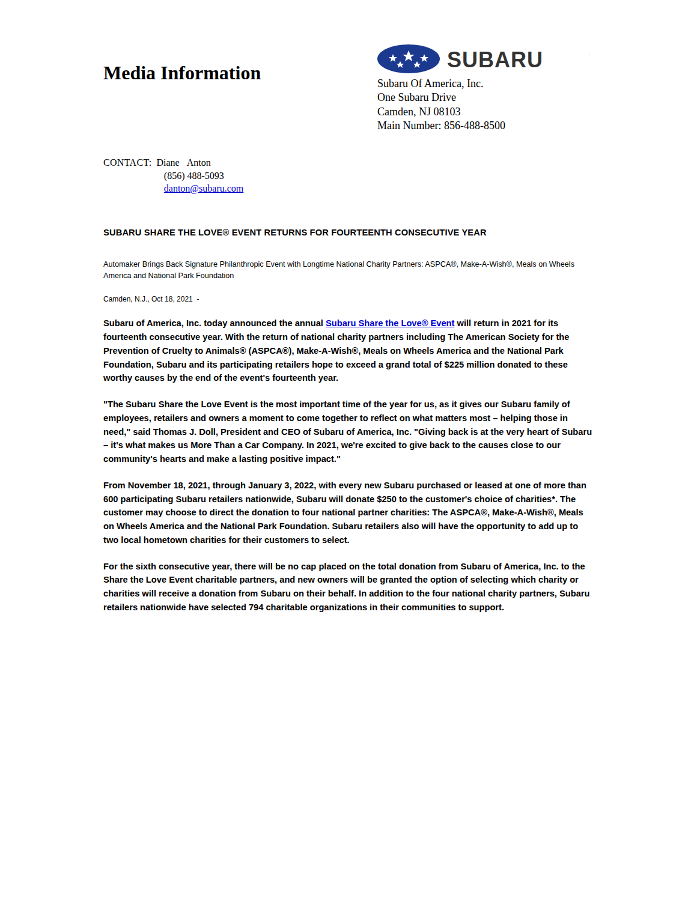Media Information
SUBARU .
Subaru Of America, Inc.
One Subaru Drive
Camden, NJ 08103
Main Number: 856-488-8500
CONTACT: Diane Anton
(856) 488-5093
danton@subaru.com
SUBARU SHARE THE LOVE® EVENT RETURNS FOR FOURTEENTH CONSECUTIVE YEAR
Automaker Brings Back Signature Philanthropic Event with Longtime National Charity Partners: ASPCA®, Make-A-Wish®, Meals on Wheels America and National Park Foundation
Camden, N.J., Oct 18, 2021 -
Subaru of America, Inc. today announced the annual Subaru Share the Love® Event will return in 2021 for its fourteenth consecutive year. With the return of national charity partners including The American Society for the Prevention of Cruelty to Animals® (ASPCA®), Make-A-Wish®, Meals on Wheels America and the National Park Foundation, Subaru and its participating retailers hope to exceed a grand total of $225 million donated to these worthy causes by the end of the event's fourteenth year.
"The Subaru Share the Love Event is the most important time of the year for us, as it gives our Subaru family of employees, retailers and owners a moment to come together to reflect on what matters most – helping those in need," said Thomas J. Doll, President and CEO of Subaru of America, Inc. "Giving back is at the very heart of Subaru – it's what makes us More Than a Car Company. In 2021, we're excited to give back to the causes close to our community's hearts and make a lasting positive impact."
From November 18, 2021, through January 3, 2022, with every new Subaru purchased or leased at one of more than 600 participating Subaru retailers nationwide, Subaru will donate $250 to the customer's choice of charities*. The customer may choose to direct the donation to four national partner charities: The ASPCA®, Make-A-Wish®, Meals on Wheels America and the National Park Foundation. Subaru retailers also will have the opportunity to add up to two local hometown charities for their customers to select.
For the sixth consecutive year, there will be no cap placed on the total donation from Subaru of America, Inc. to the Share the Love Event charitable partners, and new owners will be granted the option of selecting which charity or charities will receive a donation from Subaru on their behalf. In addition to the four national charity partners, Subaru retailers nationwide have selected 794 charitable organizations in their communities to support.